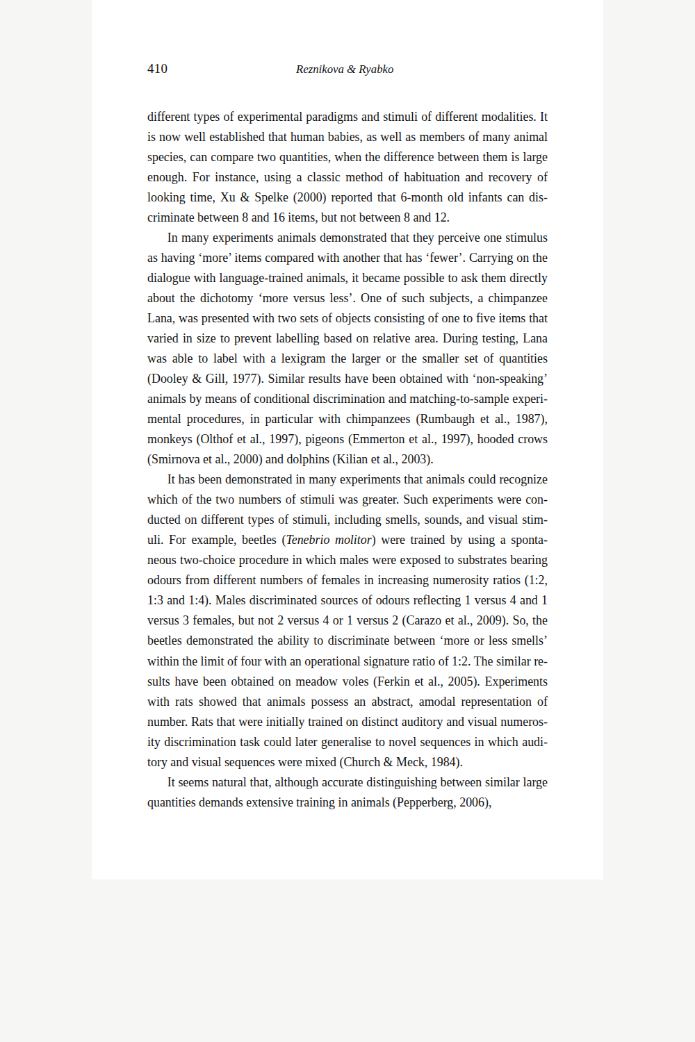410 Reznikova & Ryabko
different types of experimental paradigms and stimuli of different modalities. It is now well established that human babies, as well as members of many animal species, can compare two quantities, when the difference between them is large enough. For instance, using a classic method of habituation and recovery of looking time, Xu & Spelke (2000) reported that 6-month old infants can discriminate between 8 and 16 items, but not between 8 and 12.
In many experiments animals demonstrated that they perceive one stimulus as having ‘more’ items compared with another that has ‘fewer’. Carrying on the dialogue with language-trained animals, it became possible to ask them directly about the dichotomy ‘more versus less’. One of such subjects, a chimpanzee Lana, was presented with two sets of objects consisting of one to five items that varied in size to prevent labelling based on relative area. During testing, Lana was able to label with a lexigram the larger or the smaller set of quantities (Dooley & Gill, 1977). Similar results have been obtained with ‘non-speaking’ animals by means of conditional discrimination and matching-to-sample experimental procedures, in particular with chimpanzees (Rumbaugh et al., 1987), monkeys (Olthof et al., 1997), pigeons (Emmerton et al., 1997), hooded crows (Smirnova et al., 2000) and dolphins (Kilian et al., 2003).
It has been demonstrated in many experiments that animals could recognize which of the two numbers of stimuli was greater. Such experiments were conducted on different types of stimuli, including smells, sounds, and visual stimuli. For example, beetles (Tenebrio molitor) were trained by using a spontaneous two-choice procedure in which males were exposed to substrates bearing odours from different numbers of females in increasing numerosity ratios (1:2, 1:3 and 1:4). Males discriminated sources of odours reflecting 1 versus 4 and 1 versus 3 females, but not 2 versus 4 or 1 versus 2 (Carazo et al., 2009). So, the beetles demonstrated the ability to discriminate between ‘more or less smells’ within the limit of four with an operational signature ratio of 1:2. The similar results have been obtained on meadow voles (Ferkin et al., 2005). Experiments with rats showed that animals possess an abstract, amodal representation of number. Rats that were initially trained on distinct auditory and visual numerosity discrimination task could later generalise to novel sequences in which auditory and visual sequences were mixed (Church & Meck, 1984).
It seems natural that, although accurate distinguishing between similar large quantities demands extensive training in animals (Pepperberg, 2006),